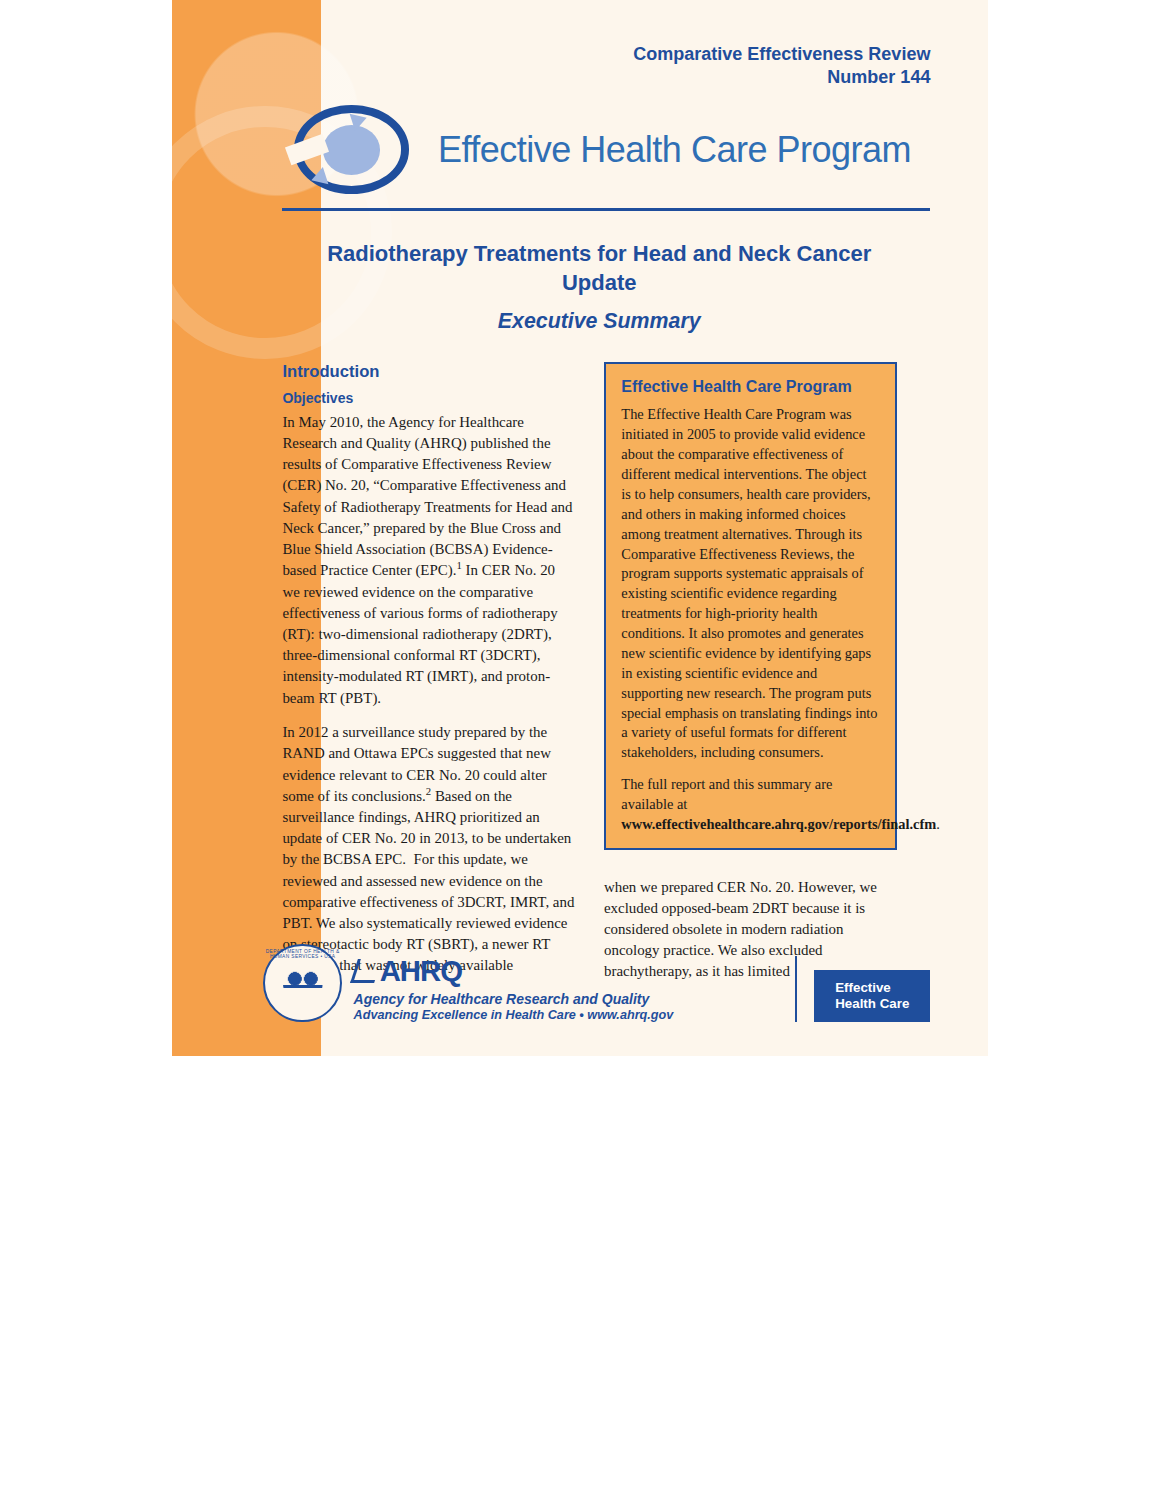Comparative Effectiveness Review
Number 144
Effective Health Care Program
Radiotherapy Treatments for Head and Neck Cancer Update
Executive Summary
Introduction
Objectives
In May 2010, the Agency for Healthcare Research and Quality (AHRQ) published the results of Comparative Effectiveness Review (CER) No. 20, “Comparative Effectiveness and Safety of Radiotherapy Treatments for Head and Neck Cancer,” prepared by the Blue Cross and Blue Shield Association (BCBSA) Evidence-based Practice Center (EPC).1 In CER No. 20 we reviewed evidence on the comparative effectiveness of various forms of radiotherapy (RT): two-dimensional radiotherapy (2DRT), three-dimensional conformal RT (3DCRT), intensity-modulated RT (IMRT), and proton-beam RT (PBT).
In 2012 a surveillance study prepared by the RAND and Ottawa EPCs suggested that new evidence relevant to CER No. 20 could alter some of its conclusions.2 Based on the surveillance findings, AHRQ prioritized an update of CER No. 20 in 2013, to be undertaken by the BCBSA EPC. For this update, we reviewed and assessed new evidence on the comparative effectiveness of 3DCRT, IMRT, and PBT. We also systematically reviewed evidence on stereotactic body RT (SBRT), a newer RT modality that was not widely available
Effective Health Care Program
The Effective Health Care Program was initiated in 2005 to provide valid evidence about the comparative effectiveness of different medical interventions. The object is to help consumers, health care providers, and others in making informed choices among treatment alternatives. Through its Comparative Effectiveness Reviews, the program supports systematic appraisals of existing scientific evidence regarding treatments for high-priority health conditions. It also promotes and generates new scientific evidence by identifying gaps in existing scientific evidence and supporting new research. The program puts special emphasis on translating findings into a variety of useful formats for different stakeholders, including consumers.
The full report and this summary are available at www.effectivehealthcare.ahrq.gov/reports/final.cfm.
when we prepared CER No. 20. However, we excluded opposed-beam 2DRT because it is considered obsolete in modern radiation oncology practice. We also excluded brachytherapy, as it has limited
DEPARTMENT OF HEALTH & HUMAN SERVICES • USA
AHRQ
Agency for Healthcare Research and Quality
Advancing Excellence in Health Care • www.ahrq.gov
Effective
Health Care